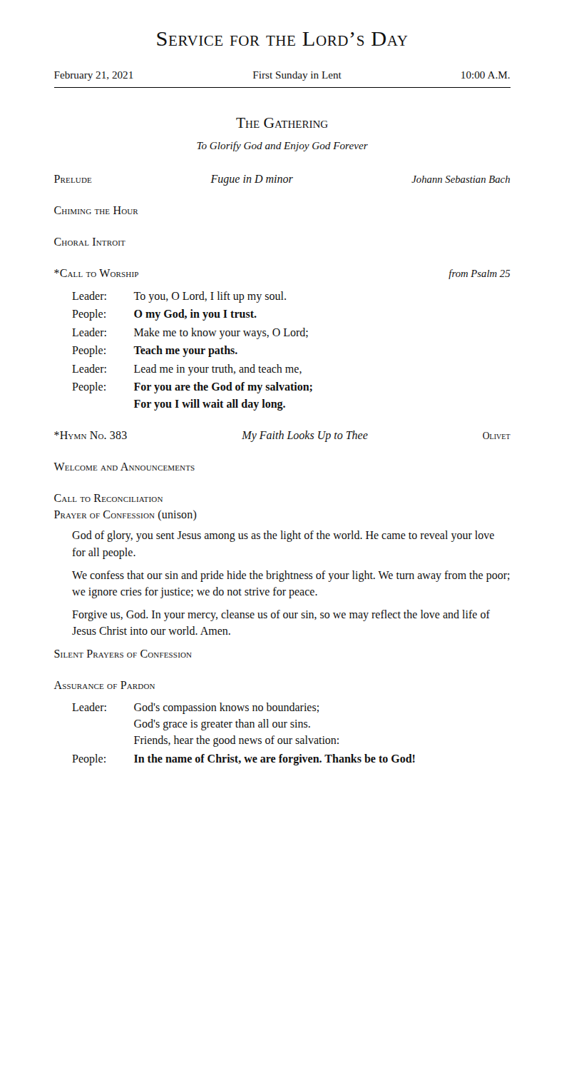Service for the Lord’s Day
February 21, 2021 First Sunday in Lent 10:00 A.M.
The Gathering
To Glorify God and Enjoy God Forever
Prelude Fugue in D minor Johann Sebastian Bach
Chiming the Hour
Choral Introit
*Call to Worship from Psalm 25
Leader:
To you, O Lord, I lift up my soul.
People:
O my God, in you I trust.
Leader:
Make me to know your ways, O Lord;
People:
Teach me your paths.
Leader:
Lead me in your truth, and teach me,
People:
For you are the God of my salvation;
For you I will wait all day long.
*Hymn No. 383 My Faith Looks Up to Thee Olivet
Welcome and Announcements
Call to Reconciliation
Prayer of Confession (unison)
God of glory, you sent Jesus among us as the light of the world. He came to reveal your love for all people.
We confess that our sin and pride hide the brightness of your light. We turn away from the poor; we ignore cries for justice; we do not strive for peace.
Forgive us, God. In your mercy, cleanse us of our sin, so we may reflect the love and life of Jesus Christ into our world. Amen.
Silent Prayers of Confession
Assurance of Pardon
Leader:
God's compassion knows no boundaries;
God's grace is greater than all our sins.
Friends, hear the good news of our salvation:
People:
In the name of Christ, we are forgiven. Thanks be to God!